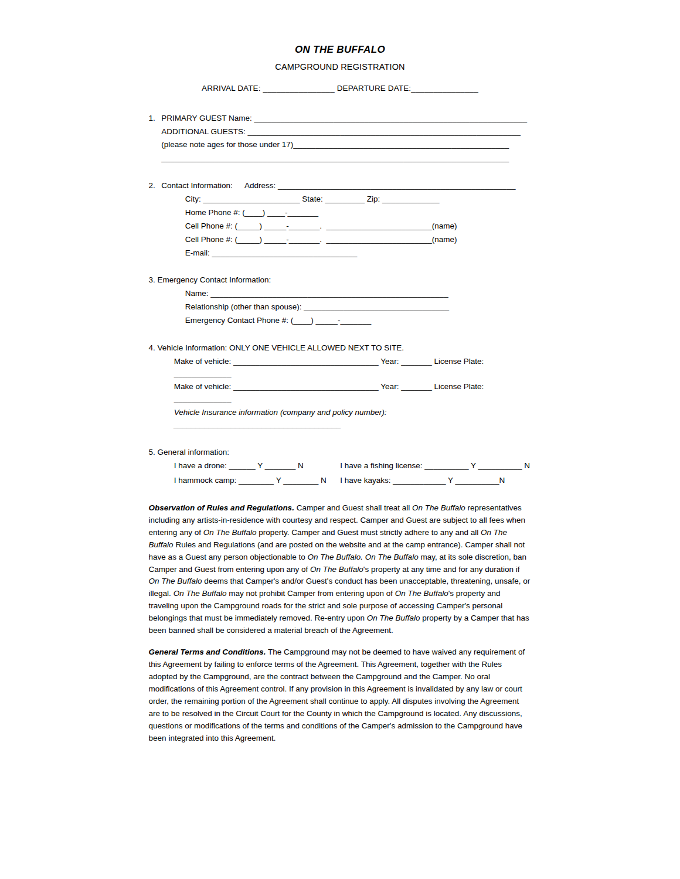ON THE BUFFALO
CAMPGROUND REGISTRATION
ARRIVAL DATE: ________________ DEPARTURE DATE:_______________
1. PRIMARY GUEST Name: ______________________________________________________________
ADDITIONAL GUESTS: ______________________________________________________________
(please note ages for those under 17)_________________________________________________
_______________________________________________________________________________
2. Contact Information: Address: ______________________________________________________
City: ______________________ State: _________ Zip: _____________
Home Phone #: (____) ____-_______
Cell Phone #: (_____) _____-_______. ________________________(name)
Cell Phone #: (_____) _____-_______. ________________________(name)
E-mail: _________________________________
3. Emergency Contact Information:
Name: ______________________________________________________
Relationship (other than spouse): _________________________________
Emergency Contact Phone #: (____) _____-_______
4. Vehicle Information: ONLY ONE VEHICLE ALLOWED NEXT TO SITE.
Make of vehicle: _________________________________ Year: _______ License Plate: _____________
Make of vehicle: _________________________________ Year: _______ License Plate: _____________
Vehicle Insurance information (company and policy number): ______________________________________
5. General information:
I have a drone: ______ Y _______ NI have a fishing license: __________ Y __________ N
I hammock camp: ________ Y ________ NI have kayaks: ____________ Y __________N
Observation of Rules and Regulations. Camper and Guest shall treat all On The Buffalo representatives including any artists-in-residence with courtesy and respect. Camper and Guest are subject to all fees when entering any of On The Buffalo property. Camper and Guest must strictly adhere to any and all On The Buffalo Rules and Regulations (and are posted on the website and at the camp entrance). Camper shall not have as a Guest any person objectionable to On The Buffalo. On The Buffalo may, at its sole discretion, ban Camper and Guest from entering upon any of On The Buffalo's property at any time and for any duration if On The Buffalo deems that Camper's and/or Guest's conduct has been unacceptable, threatening, unsafe, or illegal. On The Buffalo may not prohibit Camper from entering upon of On The Buffalo's property and traveling upon the Campground roads for the strict and sole purpose of accessing Camper's personal belongings that must be immediately removed. Re-entry upon On The Buffalo property by a Camper that has been banned shall be considered a material breach of the Agreement.
General Terms and Conditions. The Campground may not be deemed to have waived any requirement of this Agreement by failing to enforce terms of the Agreement. This Agreement, together with the Rules adopted by the Campground, are the contract between the Campground and the Camper. No oral modifications of this Agreement control. If any provision in this Agreement is invalidated by any law or court order, the remaining portion of the Agreement shall continue to apply. All disputes involving the Agreement are to be resolved in the Circuit Court for the County in which the Campground is located. Any discussions, questions or modifications of the terms and conditions of the Camper's admission to the Campground have been integrated into this Agreement.